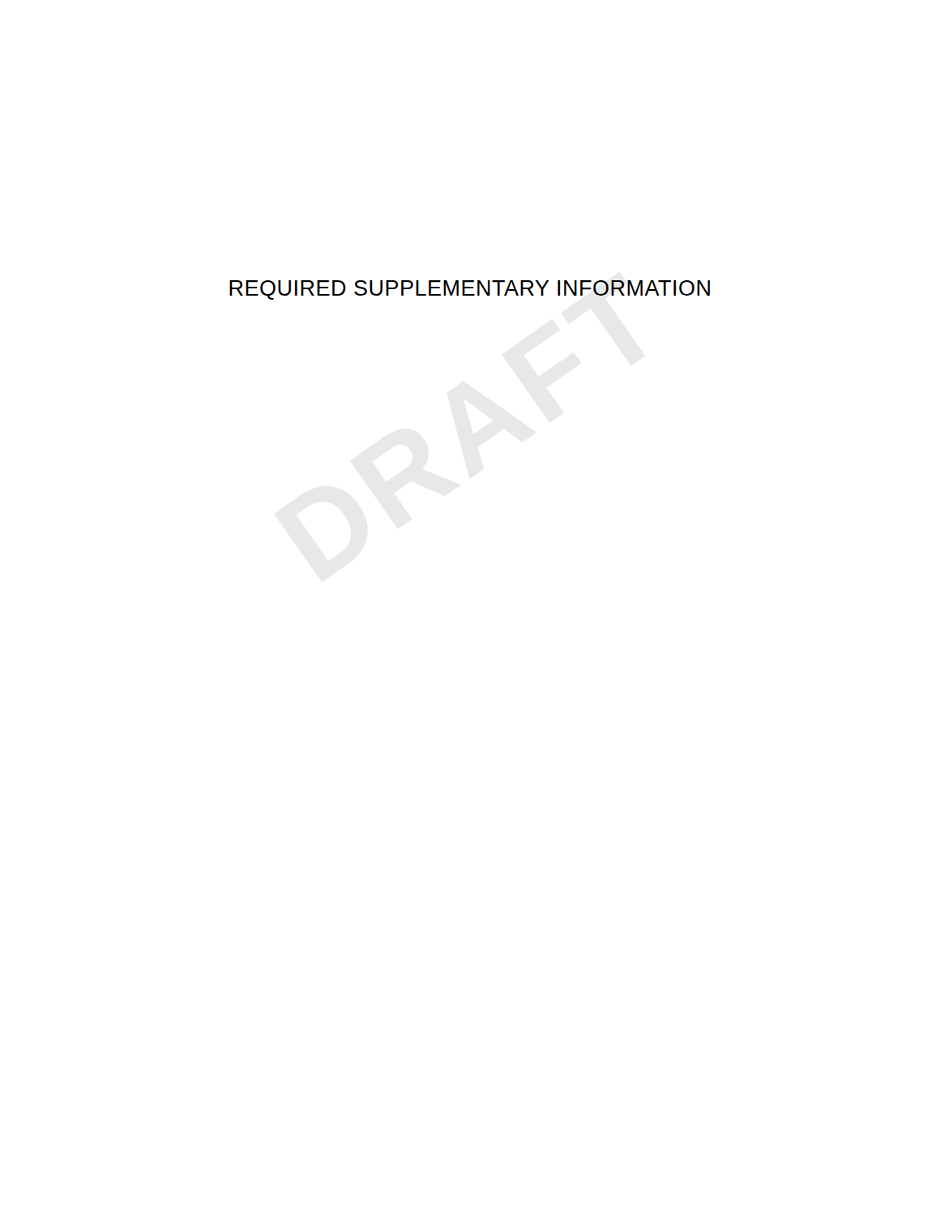DRAFT
REQUIRED SUPPLEMENTARY INFORMATION